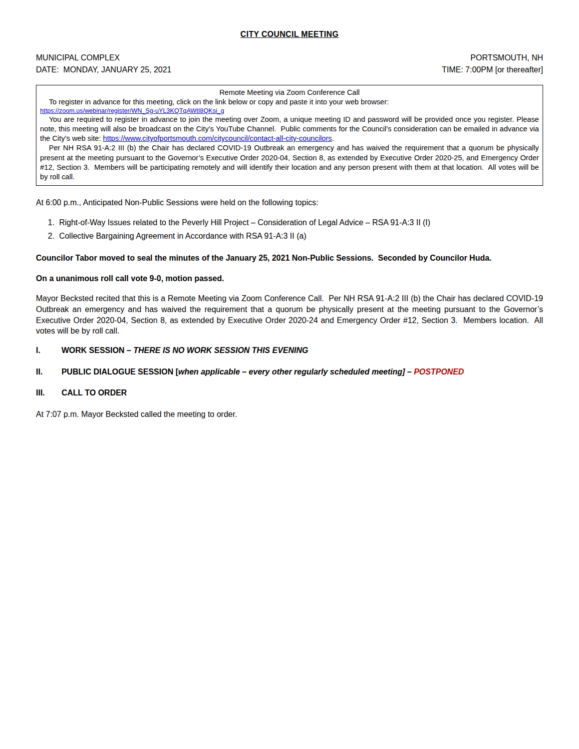CITY COUNCIL MEETING
MUNICIPAL COMPLEX PORTSMOUTH, NH
DATE: MONDAY, JANUARY 25, 2021 TIME: 7:00PM [or thereafter]
Remote Meeting via Zoom Conference Call
To register in advance for this meeting, click on the link below or copy and paste it into your web browser:
https://zoom.us/webinar/register/WN_Sg-uYL3KQTqAWtI8QKsi_g
You are required to register in advance to join the meeting over Zoom, a unique meeting ID and password will be provided once you register. Please note, this meeting will also be broadcast on the City’s YouTube Channel. Public comments for the Council’s consideration can be emailed in advance via the City’s web site: https://www.cityofportsmouth.com/citycouncil/contact-all-city-councilors.
Per NH RSA 91-A:2 III (b) the Chair has declared COVID-19 Outbreak an emergency and has waived the requirement that a quorum be physically present at the meeting pursuant to the Governor’s Executive Order 2020-04, Section 8, as extended by Executive Order 2020-25, and Emergency Order #12, Section 3. Members will be participating remotely and will identify their location and any person present with them at that location. All votes will be by roll call.
At 6:00 p.m., Anticipated Non-Public Sessions were held on the following topics:
Right-of-Way Issues related to the Peverly Hill Project – Consideration of Legal Advice – RSA 91-A:3 II (I)
Collective Bargaining Agreement in Accordance with RSA 91-A:3 II (a)
Councilor Tabor moved to seal the minutes of the January 25, 2021 Non-Public Sessions. Seconded by Councilor Huda.
On a unanimous roll call vote 9-0, motion passed.
Mayor Becksted recited that this is a Remote Meeting via Zoom Conference Call. Per NH RSA 91-A:2 III (b) the Chair has declared COVID-19 Outbreak an emergency and has waived the requirement that a quorum be physically present at the meeting pursuant to the Governor’s Executive Order 2020-04, Section 8, as extended by Executive Order 2020-24 and Emergency Order #12, Section 3. Members location. All votes will be by roll call.
I. WORK SESSION – THERE IS NO WORK SESSION THIS EVENING
II. PUBLIC DIALOGUE SESSION [when applicable – every other regularly scheduled meeting] – POSTPONED
III. CALL TO ORDER
At 7:07 p.m. Mayor Becksted called the meeting to order.